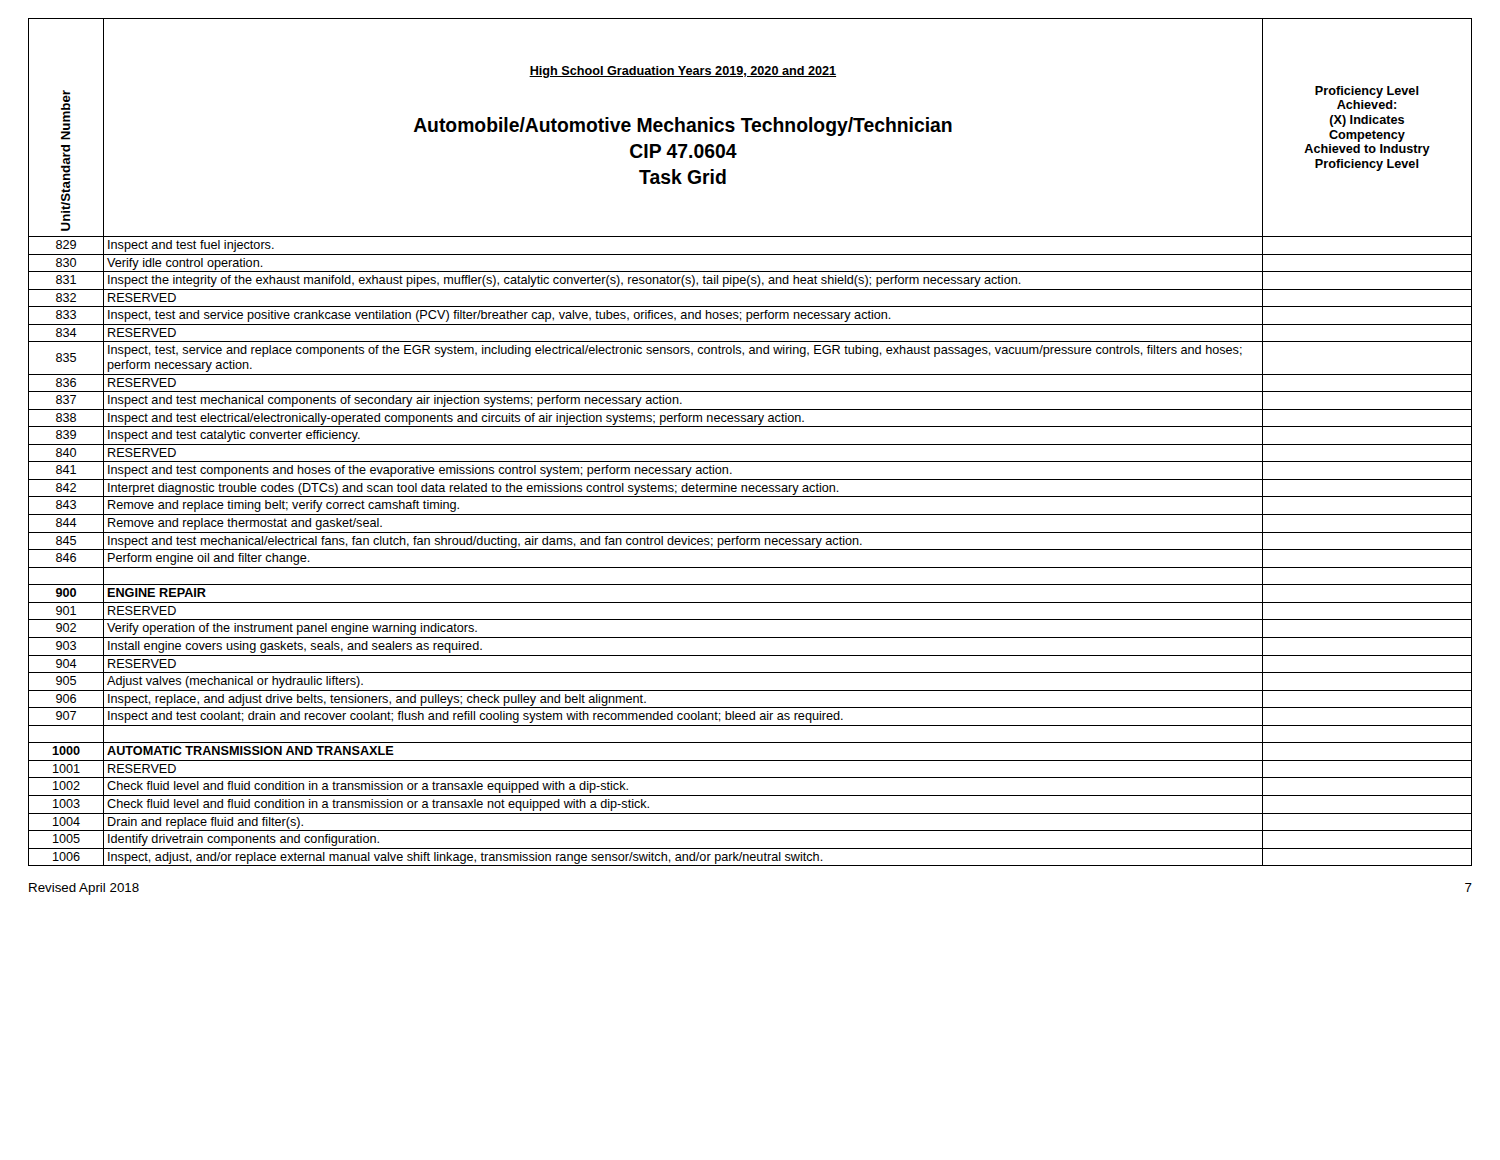| Unit/Standard Number | High School Graduation Years 2019, 2020 and 2021 Automobile/Automotive Mechanics Technology/Technician CIP 47.0604 Task Grid | Proficiency Level Achieved: (X) Indicates Competency Achieved to Industry Proficiency Level |
| --- | --- | --- |
| 829 | Inspect and test fuel injectors. | |
| 830 | Verify idle control operation. | |
| 831 | Inspect the integrity of the exhaust manifold, exhaust pipes, muffler(s), catalytic converter(s), resonator(s), tail pipe(s), and heat shield(s); perform necessary action. | |
| 832 | RESERVED | |
| 833 | Inspect, test and service positive crankcase ventilation (PCV) filter/breather cap, valve, tubes, orifices, and hoses; perform necessary action. | |
| 834 | RESERVED | |
| 835 | Inspect, test, service and replace components of the EGR system, including electrical/electronic sensors, controls, and wiring, EGR tubing, exhaust passages, vacuum/pressure controls, filters and hoses; perform necessary action. | |
| 836 | RESERVED | |
| 837 | Inspect and test mechanical components of secondary air injection systems; perform necessary action. | |
| 838 | Inspect and test electrical/electronically-operated components and circuits of air injection systems; perform necessary action. | |
| 839 | Inspect and test catalytic converter efficiency. | |
| 840 | RESERVED | |
| 841 | Inspect and test components and hoses of the evaporative emissions control system; perform necessary action. | |
| 842 | Interpret diagnostic trouble codes (DTCs) and scan tool data related to the emissions control systems; determine necessary action. | |
| 843 | Remove and replace timing belt; verify correct camshaft timing. | |
| 844 | Remove and replace thermostat and gasket/seal. | |
| 845 | Inspect and test mechanical/electrical fans, fan clutch, fan shroud/ducting, air dams, and fan control devices; perform necessary action. | |
| 846 | Perform engine oil and filter change. | |
| 900 | ENGINE REPAIR | |
| 901 | RESERVED | |
| 902 | Verify operation of the instrument panel engine warning indicators. | |
| 903 | Install engine covers using gaskets, seals, and sealers as required. | |
| 904 | RESERVED | |
| 905 | Adjust valves (mechanical or hydraulic lifters). | |
| 906 | Inspect, replace, and adjust drive belts, tensioners, and pulleys; check pulley and belt alignment. | |
| 907 | Inspect and test coolant; drain and recover coolant; flush and refill cooling system with recommended coolant; bleed air as required. | |
| 1000 | AUTOMATIC TRANSMISSION AND TRANSAXLE | |
| 1001 | RESERVED | |
| 1002 | Check fluid level and fluid condition in a transmission or a transaxle equipped with a dip-stick. | |
| 1003 | Check fluid level and fluid condition in a transmission or a transaxle not equipped with a dip-stick. | |
| 1004 | Drain and replace fluid and filter(s). | |
| 1005 | Identify drivetrain components and configuration. | |
| 1006 | Inspect, adjust, and/or replace external manual valve shift linkage, transmission range sensor/switch, and/or park/neutral switch. | |
Revised April 2018
7